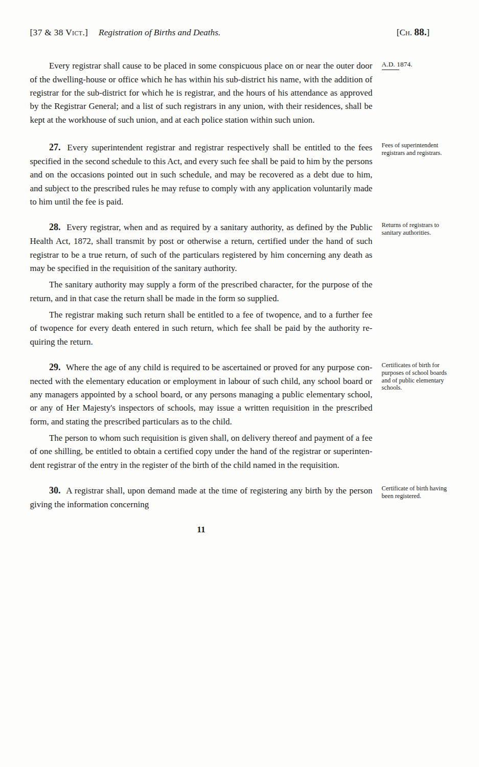[37 & 38 Vict.] Registration of Births and Deaths. [Ch. 88.]
A.D. 1874.
Every registrar shall cause to be placed in some conspicuous place on or near the outer door of the dwelling-house or office which he has within his sub-district his name, with the addition of registrar for the sub-district for which he is registrar, and the hours of his attendance as approved by the Registrar General; and a list of such registrars in any union, with their residences, shall be kept at the workhouse of such union, and at each police station within such union.
Fees of superintendent registrars and registrars.
27. Every superintendent registrar and registrar respectively shall be entitled to the fees specified in the second schedule to this Act, and every such fee shall be paid to him by the persons and on the occasions pointed out in such schedule, and may be recovered as a debt due to him, and subject to the prescribed rules he may refuse to comply with any application voluntarily made to him until the fee is paid.
Returns of registrars to sanitary authorities.
28. Every registrar, when and as required by a sanitary authority, as defined by the Public Health Act, 1872, shall transmit by post or otherwise a return, certified under the hand of such registrar to be a true return, of such of the particulars registered by him concerning any death as may be specified in the requisition of the sanitary authority.
The sanitary authority may supply a form of the prescribed character, for the purpose of the return, and in that case the return shall be made in the form so supplied.
The registrar making such return shall be entitled to a fee of twopence, and to a further fee of twopence for every death entered in such return, which fee shall be paid by the authority requiring the return.
Certificates of birth for purposes of school boards and of public elementary schools.
29. Where the age of any child is required to be ascertained or proved for any purpose connected with the elementary education or employment in labour of such child, any school board or any managers appointed by a school board, or any persons managing a public elementary school, or any of Her Majesty's inspectors of schools, may issue a written requisition in the prescribed form, and stating the prescribed particulars as to the child.
The person to whom such requisition is given shall, on delivery thereof and payment of a fee of one shilling, be entitled to obtain a certified copy under the hand of the registrar or superintendent registrar of the entry in the register of the birth of the child named in the requisition.
Certificate of birth having been registered.
30. A registrar shall, upon demand made at the time of registering any birth by the person giving the information concerning
11